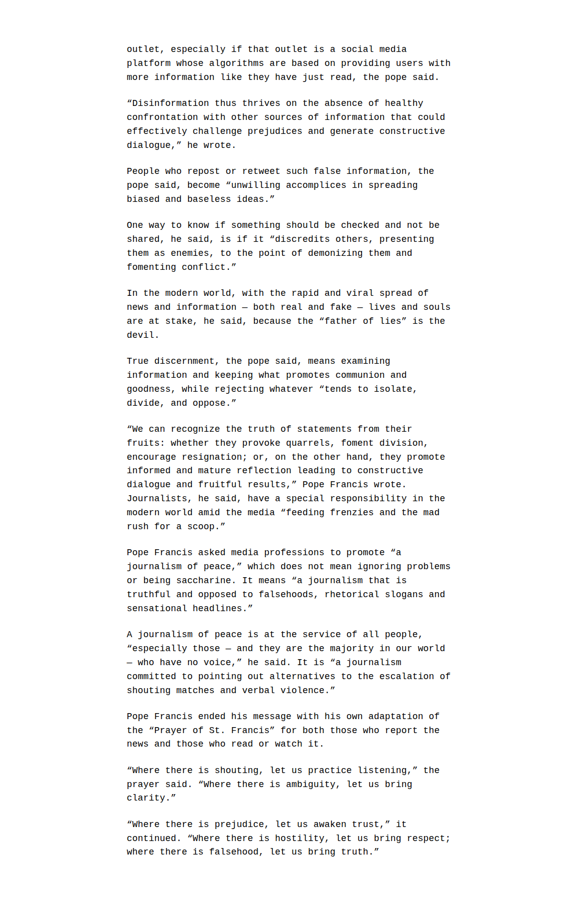outlet, especially if that outlet is a social media platform whose algorithms are based on providing users with more information like they have just read, the pope said.
“Disinformation thus thrives on the absence of healthy confrontation with other sources of information that could effectively challenge prejudices and generate constructive dialogue,” he wrote.
People who repost or retweet such false information, the pope said, become “unwilling accomplices in spreading biased and baseless ideas.”
One way to know if something should be checked and not be shared, he said, is if it “discredits others, presenting them as enemies, to the point of demonizing them and fomenting conflict.”
In the modern world, with the rapid and viral spread of news and information — both real and fake — lives and souls are at stake, he said, because the “father of lies” is the devil.
True discernment, the pope said, means examining information and keeping what promotes communion and goodness, while rejecting whatever “tends to isolate, divide, and oppose.”
“We can recognize the truth of statements from their fruits: whether they provoke quarrels, foment division, encourage resignation; or, on the other hand, they promote informed and mature reflection leading to constructive dialogue and fruitful results,” Pope Francis wrote.
Journalists, he said, have a special responsibility in the modern world amid the media “feeding frenzies and the mad rush for a scoop.”
Pope Francis asked media professions to promote “a journalism of peace,” which does not mean ignoring problems or being saccharine. It means “a journalism that is truthful and opposed to falsehoods, rhetorical slogans and sensational headlines.”
A journalism of peace is at the service of all people, “especially those — and they are the majority in our world — who have no voice,” he said. It is “a journalism committed to pointing out alternatives to the escalation of shouting matches and verbal violence.”
Pope Francis ended his message with his own adaptation of the “Prayer of St. Francis” for both those who report the news and those who read or watch it.
“Where there is shouting, let us practice listening,” the prayer said. “Where there is ambiguity, let us bring clarity.”
“Where there is prejudice, let us awaken trust,” it continued. “Where there is hostility, let us bring respect; where there is falsehood, let us bring truth.”